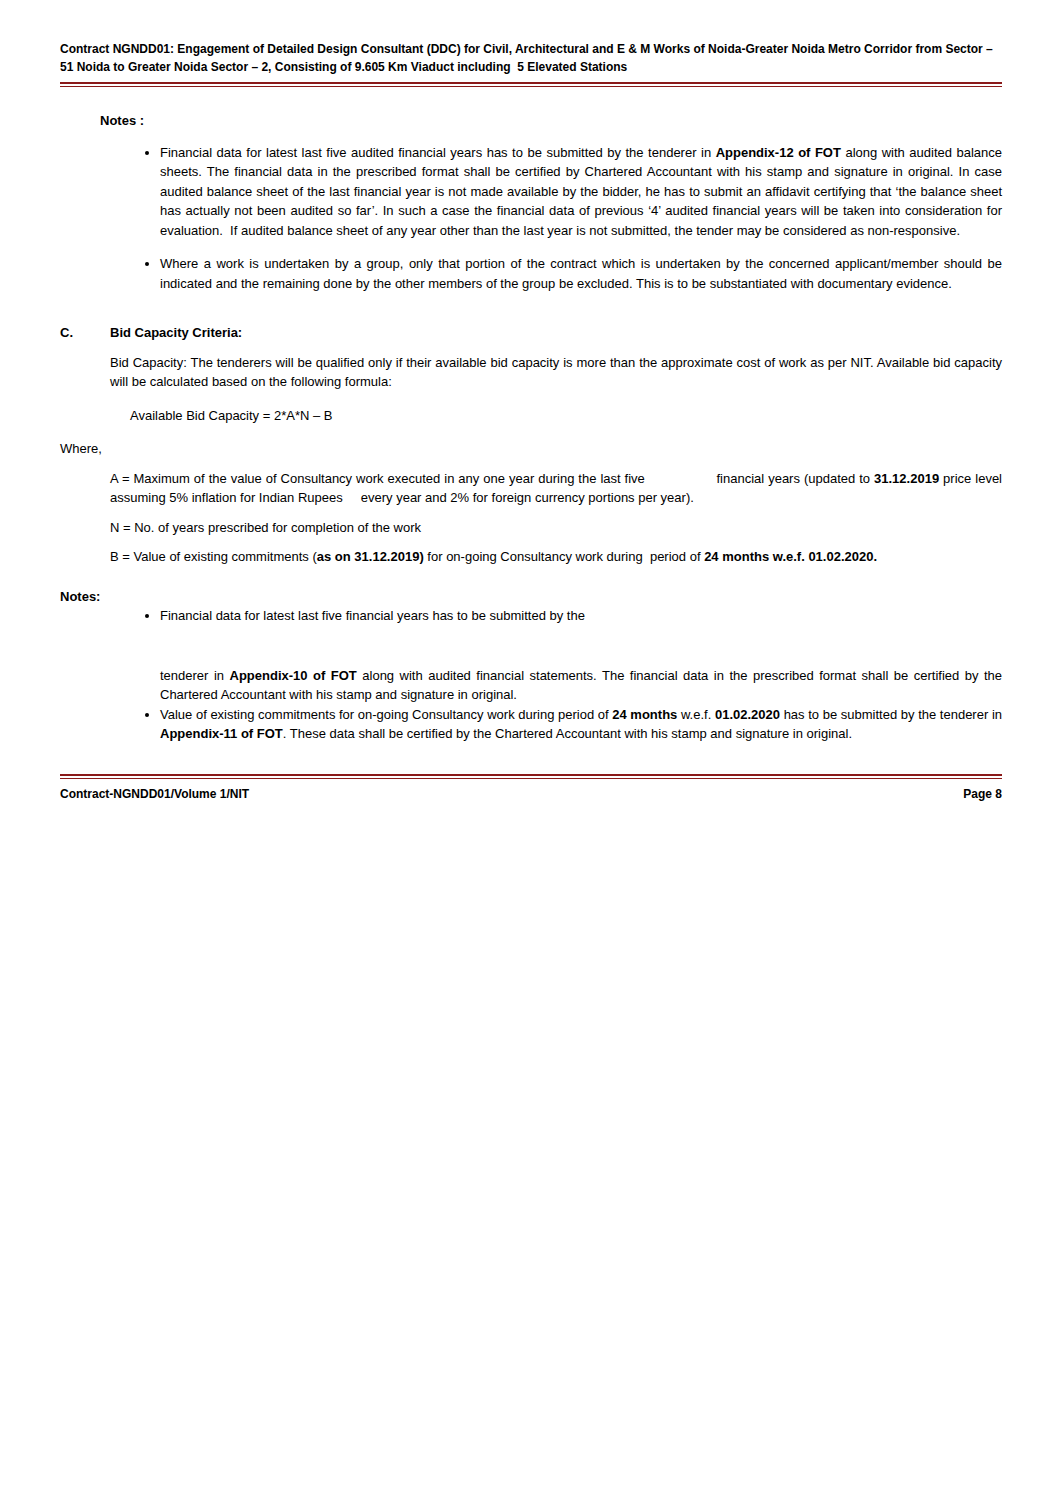Contract NGNDD01: Engagement of Detailed Design Consultant (DDC) for Civil, Architectural and E & M Works of Noida-Greater Noida Metro Corridor from Sector – 51 Noida to Greater Noida Sector – 2, Consisting of 9.605 Km Viaduct including 5 Elevated Stations
Notes :
Financial data for latest last five audited financial years has to be submitted by the tenderer in Appendix-12 of FOT along with audited balance sheets. The financial data in the prescribed format shall be certified by Chartered Accountant with his stamp and signature in original. In case audited balance sheet of the last financial year is not made available by the bidder, he has to submit an affidavit certifying that ‘the balance sheet has actually not been audited so far’. In such a case the financial data of previous ‘4’ audited financial years will be taken into consideration for evaluation. If audited balance sheet of any year other than the last year is not submitted, the tender may be considered as non-responsive.
Where a work is undertaken by a group, only that portion of the contract which is undertaken by the concerned applicant/member should be indicated and the remaining done by the other members of the group be excluded. This is to be substantiated with documentary evidence.
C. Bid Capacity Criteria:
Bid Capacity: The tenderers will be qualified only if their available bid capacity is more than the approximate cost of work as per NIT. Available bid capacity will be calculated based on the following formula:
Available Bid Capacity = 2*A*N – B
Where,
A = Maximum of the value of Consultancy work executed in any one year during the last five financial years (updated to 31.12.2019 price level assuming 5% inflation for Indian Rupees every year and 2% for foreign currency portions per year).
N = No. of years prescribed for completion of the work
B = Value of existing commitments (as on 31.12.2019) for on-going Consultancy work during period of 24 months w.e.f. 01.02.2020.
Notes:
Financial data for latest last five financial years has to be submitted by the
tenderer in Appendix-10 of FOT along with audited financial statements. The financial data in the prescribed format shall be certified by the Chartered Accountant with his stamp and signature in original.
Value of existing commitments for on-going Consultancy work during period of 24 months w.e.f. 01.02.2020 has to be submitted by the tenderer in Appendix-11 of FOT. These data shall be certified by the Chartered Accountant with his stamp and signature in original.
Contract-NGNDD01/Volume 1/NIT Page 8